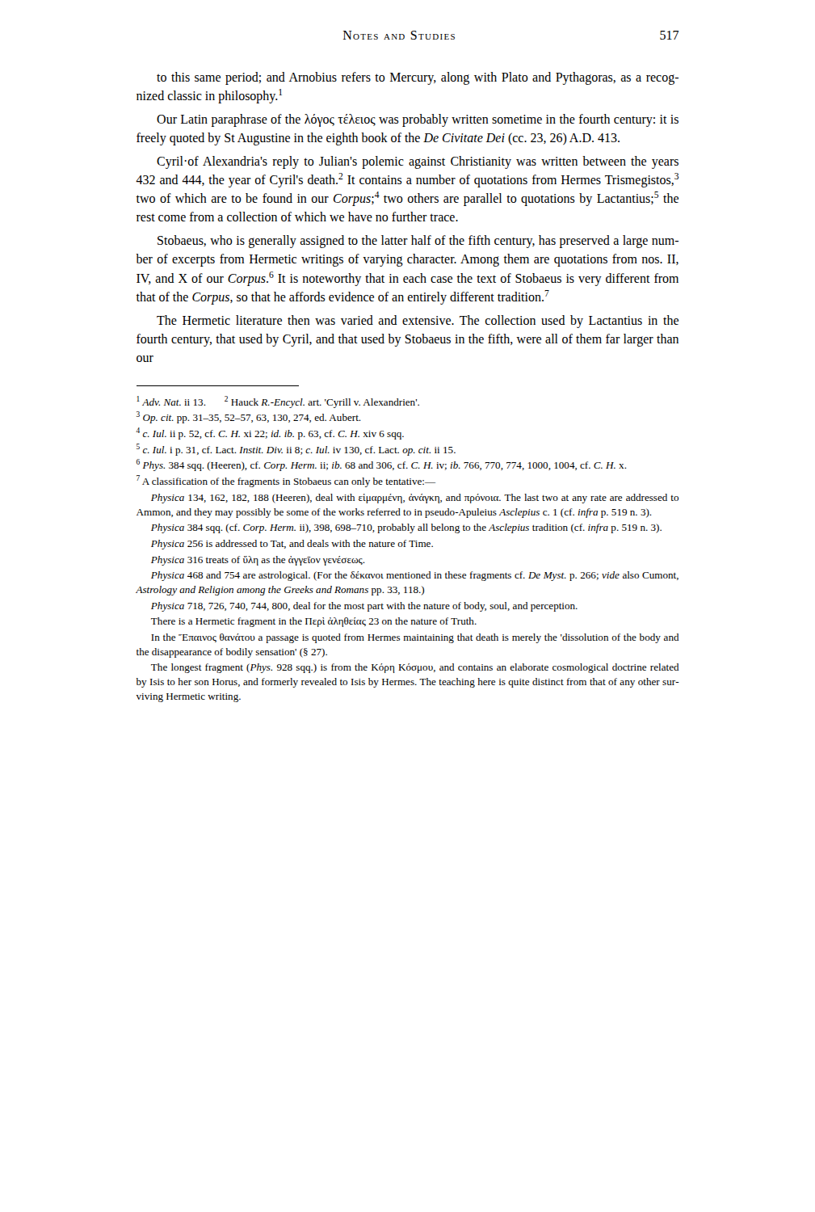Notes and Studies 517
to this same period; and Arnobius refers to Mercury, along with Plato and Pythagoras, as a recognized classic in philosophy.1
Our Latin paraphrase of the λόγος τέλειος was probably written sometime in the fourth century: it is freely quoted by St Augustine in the eighth book of the De Civitate Dei (cc. 23, 26) A.D. 413.
Cyril·of Alexandria's reply to Julian's polemic against Christianity was written between the years 432 and 444, the year of Cyril's death.2 It contains a number of quotations from Hermes Trismegistos,3 two of which are to be found in our Corpus;4 two others are parallel to quotations by Lactantius;5 the rest come from a collection of which we have no further trace.
Stobaeus, who is generally assigned to the latter half of the fifth century, has preserved a large number of excerpts from Hermetic writings of varying character. Among them are quotations from nos. II, IV, and X of our Corpus.6 It is noteworthy that in each case the text of Stobaeus is very different from that of the Corpus, so that he affords evidence of an entirely different tradition.7
The Hermetic literature then was varied and extensive. The collection used by Lactantius in the fourth century, that used by Cyril, and that used by Stobaeus in the fifth, were all of them far larger than our
1 Adv. Nat. ii 13. 2 Hauck R.-Encycl. art. 'Cyrill v. Alexandrien'.
3 Op. cit. pp. 31–35, 52–57, 63, 130, 274, ed. Aubert.
4 c. Iul. ii p. 52, cf. C. H. xi 22; id. ib. p. 63, cf. C. H. xiv 6 sqq.
5 c. Iul. i p. 31, cf. Lact. Instit. Div. ii 8; c. Iul. iv 130, cf. Lact. op. cit. ii 15.
6 Phys. 384 sqq. (Heeren), cf. Corp. Herm. ii; ib. 68 and 306, cf. C. H. iv; ib. 766, 770, 774, 1000, 1004, cf. C. H. x.
7 A classification of the fragments in Stobaeus can only be tentative:—
Physica 134, 162, 182, 188 (Heeren), deal with εἱμαρμένη, ἀνάγκη, and πρόνοια. The last two at any rate are addressed to Ammon, and they may possibly be some of the works referred to in pseudo-Apuleius Asclepius c. 1 (cf. infra p. 519 n. 3).
Physica 384 sqq. (cf. Corp. Herm. ii), 398, 698–710, probably all belong to the Asclepius tradition (cf. infra p. 519 n. 3).
Physica 256 is addressed to Tat, and deals with the nature of Time.
Physica 316 treats of ὕλη as the ἀγγεῖον γενέσεως.
Physica 468 and 754 are astrological. (For the δέκανοι mentioned in these fragments cf. De Myst. p. 266; vide also Cumont, Astrology and Religion among the Greeks and Romans pp. 33, 118.)
Physica 718, 726, 740, 744, 800, deal for the most part with the nature of body, soul, and perception.
There is a Hermetic fragment in the Περὶ ἀληθείας 23 on the nature of Truth.
In the Ἔπαινος θανάτου a passage is quoted from Hermes maintaining that death is merely the 'dissolution of the body and the disappearance of bodily sensation' (§ 27).
The longest fragment (Phys. 928 sqq.) is from the Κόρη Κόσμου, and contains an elaborate cosmological doctrine related by Isis to her son Horus, and formerly revealed to Isis by Hermes. The teaching here is quite distinct from that of any other surviving Hermetic writing.